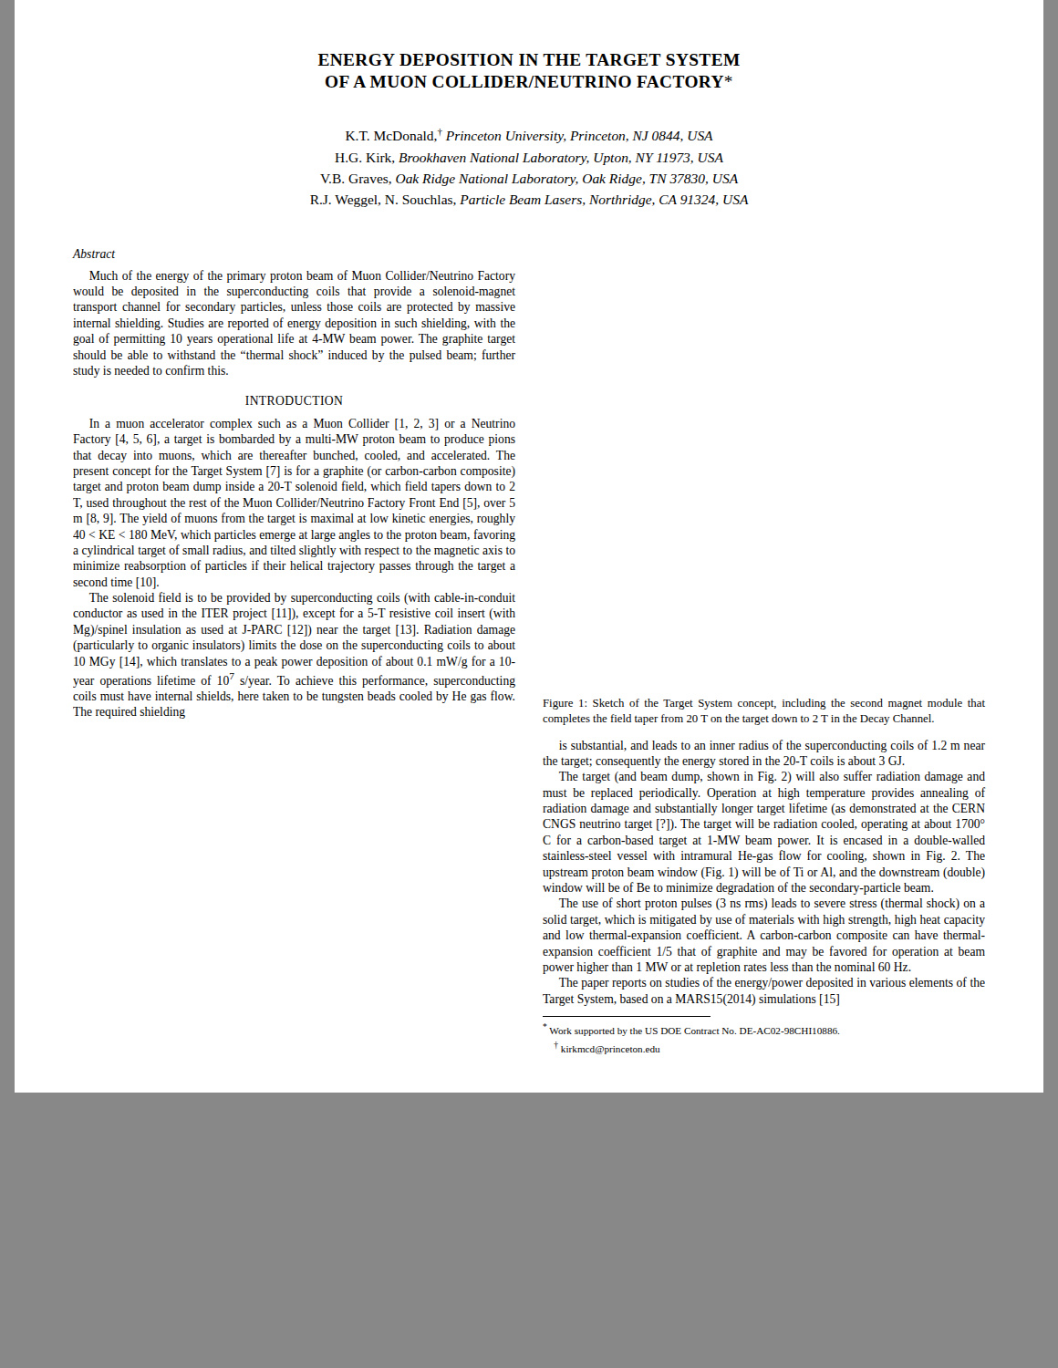Energy Deposition in the Target System
of a Muon Collider/Neutrino Factory*
K.T. McDonald,† Princeton University, Princeton, NJ 0844, USA
H.G. Kirk, Brookhaven National Laboratory, Upton, NY 11973, USA
V.B. Graves, Oak Ridge National Laboratory, Oak Ridge, TN 37830, USA
R.J. Weggel, N. Souchlas, Particle Beam Lasers, Northridge, CA 91324, USA
Abstract
Much of the energy of the primary proton beam of Muon Collider/Neutrino Factory would be deposited in the superconducting coils that provide a solenoid-magnet transport channel for secondary particles, unless those coils are protected by massive internal shielding. Studies are reported of energy deposition in such shielding, with the goal of permitting 10 years operational life at 4-MW beam power. The graphite target should be able to withstand the “thermal shock” induced by the pulsed beam; further study is needed to confirm this.
Introduction
In a muon accelerator complex such as a Muon Collider [1, 2, 3] or a Neutrino Factory [4, 5, 6], a target is bombarded by a multi-MW proton beam to produce pions that decay into muons, which are thereafter bunched, cooled, and accelerated. The present concept for the Target System [7] is for a graphite (or carbon-carbon composite) target and proton beam dump inside a 20-T solenoid field, which field tapers down to 2 T, used throughout the rest of the Muon Collider/Neutrino Factory Front End [5], over 5 m [8, 9]. The yield of muons from the target is maximal at low kinetic energies, roughly 40 < KE < 180 MeV, which particles emerge at large angles to the proton beam, favoring a cylindrical target of small radius, and tilted slightly with respect to the magnetic axis to minimize reabsorption of particles if their helical trajectory passes through the target a second time [10].
The solenoid field is to be provided by superconducting coils (with cable-in-conduit conductor as used in the ITER project [11]), except for a 5-T resistive coil insert (with Mg)/spinel insulation as used at J-PARC [12]) near the target [13]. Radiation damage (particularly to organic insulators) limits the dose on the superconducting coils to about 10 MGy [14], which translates to a peak power deposition of about 0.1 mW/g for a 10-year operations lifetime of 107 s/year. To achieve this performance, superconducting coils must have internal shields, here taken to be tungsten beads cooled by He gas flow. The required shielding
Figure 1: Sketch of the Target System concept, including the second magnet module that completes the field taper from 20 T on the target down to 2 T in the Decay Channel.
is substantial, and leads to an inner radius of the superconducting coils of 1.2 m near the target; consequently the energy stored in the 20-T coils is about 3 GJ.
The target (and beam dump, shown in Fig. 2) will also suffer radiation damage and must be replaced periodically. Operation at high temperature provides annealing of radiation damage and substantially longer target lifetime (as demonstrated at the CERN CNGS neutrino target [?]). The target will be radiation cooled, operating at about 1700° C for a carbon-based target at 1-MW beam power. It is encased in a double-walled stainless-steel vessel with intramural He-gas flow for cooling, shown in Fig. 2. The upstream proton beam window (Fig. 1) will be of Ti or Al, and the downstream (double) window will be of Be to minimize degradation of the secondary-particle beam.
The use of short proton pulses (3 ns rms) leads to severe stress (thermal shock) on a solid target, which is mitigated by use of materials with high strength, high heat capacity and low thermal-expansion coefficient. A carbon-carbon composite can have thermal-expansion coefficient 1/5 that of graphite and may be favored for operation at beam power higher than 1 MW or at repletion rates less than the nominal 60 Hz.
The paper reports on studies of the energy/power deposited in various elements of the Target System, based on a MARS15(2014) simulations [15]
* Work supported by the US DOE Contract No. DE-AC02-98CHI10886.
† kirkmcd@princeton.edu